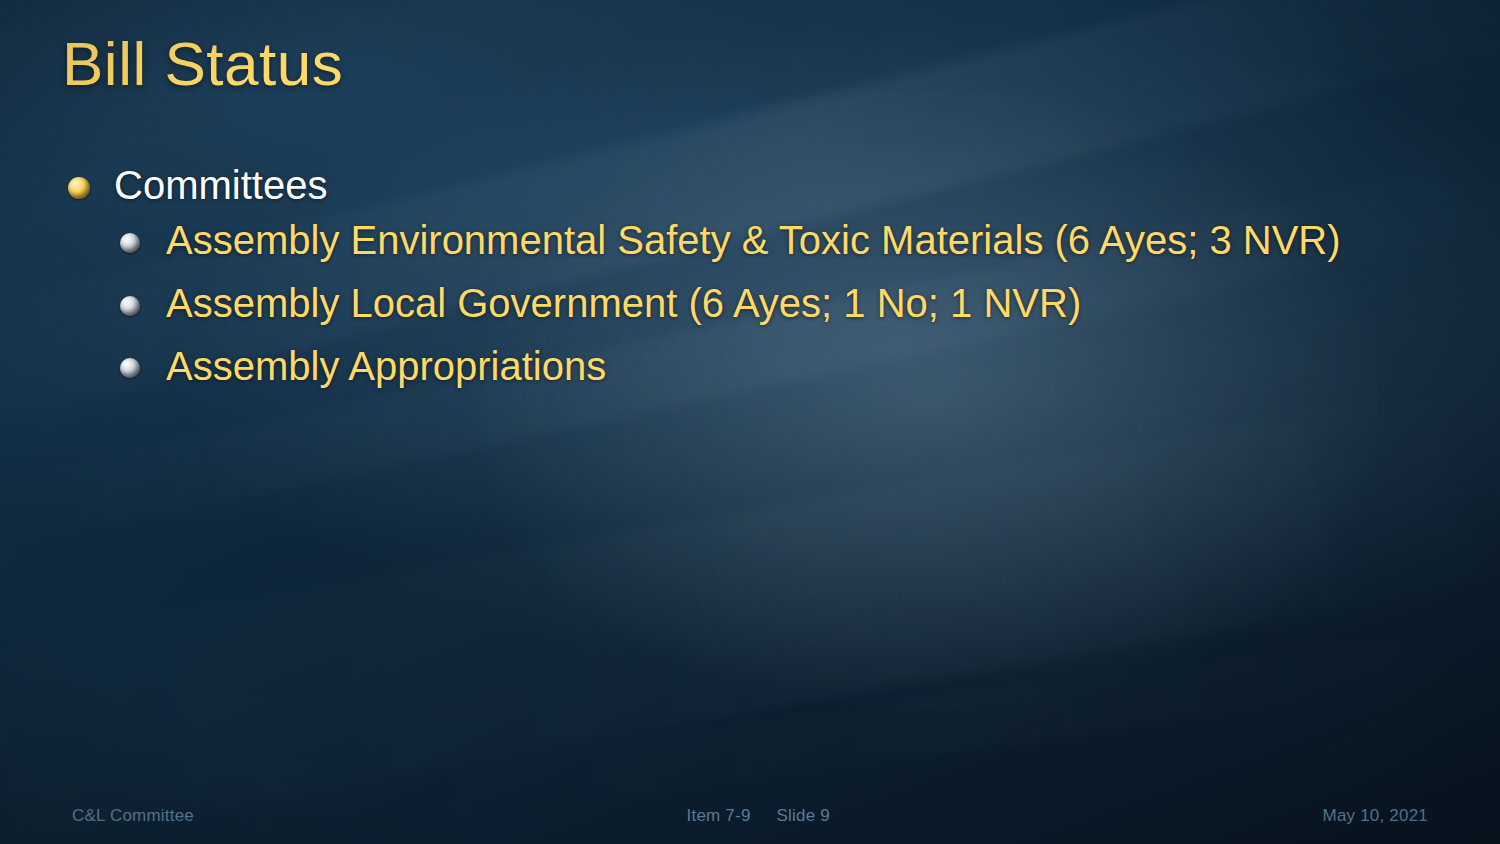Bill Status
Committees
Assembly Environmental Safety & Toxic Materials (6 Ayes; 3 NVR)
Assembly Local Government (6 Ayes; 1 No; 1 NVR)
Assembly Appropriations
C&L Committee
Item 7-9 Slide 9
May 10, 2021